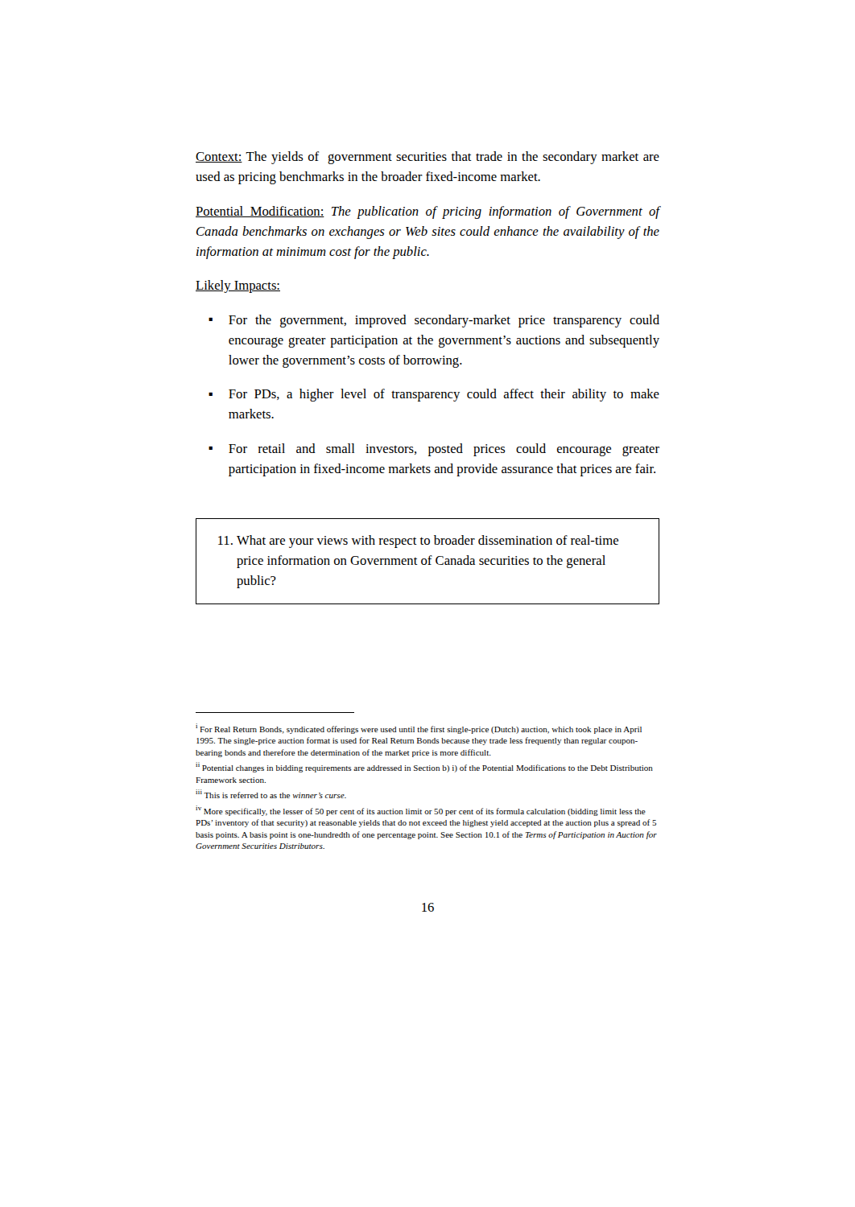Context: The yields of government securities that trade in the secondary market are used as pricing benchmarks in the broader fixed-income market.
Potential Modification: The publication of pricing information of Government of Canada benchmarks on exchanges or Web sites could enhance the availability of the information at minimum cost for the public.
Likely Impacts:
For the government, improved secondary-market price transparency could encourage greater participation at the government’s auctions and subsequently lower the government’s costs of borrowing.
For PDs, a higher level of transparency could affect their ability to make markets.
For retail and small investors, posted prices could encourage greater participation in fixed-income markets and provide assurance that prices are fair.
What are your views with respect to broader dissemination of real-time price information on Government of Canada securities to the general public?
i For Real Return Bonds, syndicated offerings were used until the first single-price (Dutch) auction, which took place in April 1995. The single-price auction format is used for Real Return Bonds because they trade less frequently than regular coupon-bearing bonds and therefore the determination of the market price is more difficult.
ii Potential changes in bidding requirements are addressed in Section b) i) of the Potential Modifications to the Debt Distribution Framework section.
iii This is referred to as the winner’s curse.
iv More specifically, the lesser of 50 per cent of its auction limit or 50 per cent of its formula calculation (bidding limit less the PDs’ inventory of that security) at reasonable yields that do not exceed the highest yield accepted at the auction plus a spread of 5 basis points. A basis point is one-hundredth of one percentage point. See Section 10.1 of the Terms of Participation in Auction for Government Securities Distributors.
16